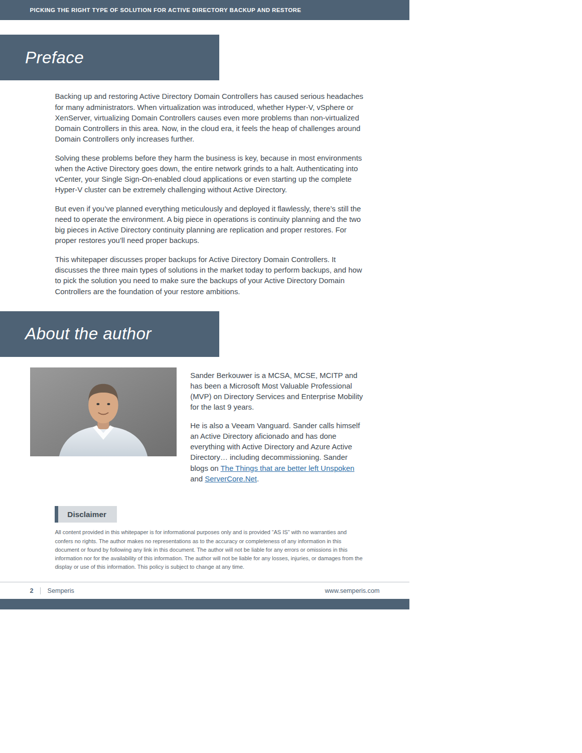Picking the right type of solution for Active Directory backup and restore
Preface
Backing up and restoring Active Directory Domain Controllers has caused serious headaches for many administrators. When virtualization was introduced, whether Hyper-V, vSphere or XenServer, virtualizing Domain Controllers causes even more problems than non-virtualized Domain Controllers in this area. Now, in the cloud era, it feels the heap of challenges around Domain Controllers only increases further.
Solving these problems before they harm the business is key, because in most environments when the Active Directory goes down, the entire network grinds to a halt. Authenticating into vCenter, your Single Sign-On-enabled cloud applications or even starting up the complete Hyper-V cluster can be extremely challenging without Active Directory.
But even if you’ve planned everything meticulously and deployed it flawlessly, there’s still the need to operate the environment. A big piece in operations is continuity planning and the two big pieces in Active Directory continuity planning are replication and proper restores. For proper restores you’ll need proper backups.
This whitepaper discusses proper backups for Active Directory Domain Controllers. It discusses the three main types of solutions in the market today to perform backups, and how to pick the solution you need to make sure the backups of your Active Directory Domain Controllers are the foundation of your restore ambitions.
About the author
Sander Berkouwer is a MCSA, MCSE, MCITP and has been a Microsoft Most Valuable Professional (MVP) on Directory Services and Enterprise Mobility for the last 9 years.
He is also a Veeam Vanguard. Sander calls himself an Active Directory aficionado and has done everything with Active Directory and Azure Active Directory… including decommissioning. Sander blogs on The Things that are better left Unspoken and ServerCore.Net.
Disclaimer
All content provided in this whitepaper is for informational purposes only and is provided “AS IS” with no warranties and confers no rights. The author makes no representations as to the accuracy or completeness of any information in this document or found by following any link in this document. The author will not be liable for any errors or omissions in this information nor for the availability of this information. The author will not be liable for any losses, injuries, or damages from the display or use of this information. This policy is subject to change at any time.
2 Semperis www.semperis.com